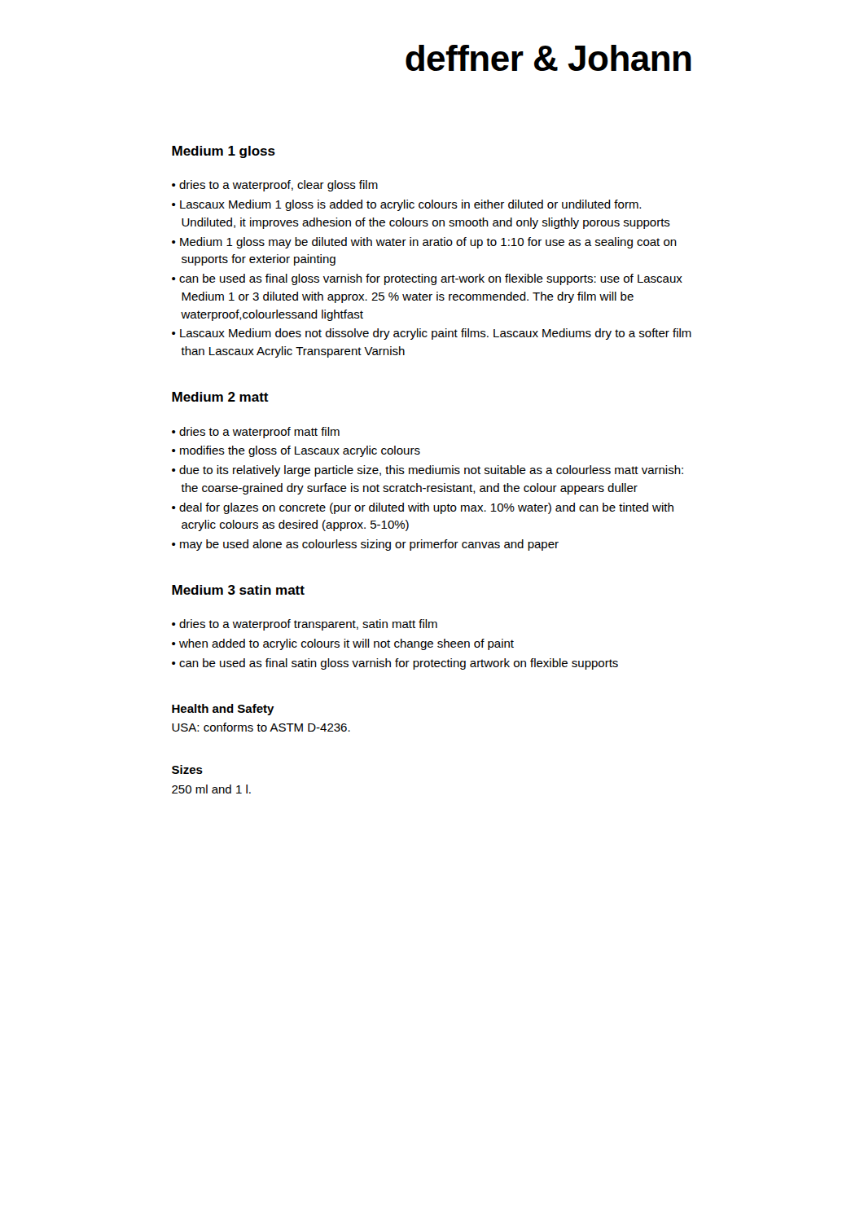deffner & Johann
Medium 1 gloss
• dries to a waterproof, clear gloss film
• Lascaux Medium 1 gloss is added to acrylic colours in either diluted or undiluted form. Undiluted, it improves adhesion of the colours on smooth and only sligthly porous supports
• Medium 1 gloss may be diluted with water in aratio of up to 1:10 for use as a sealing coat on supports for exterior painting
• can be used as final gloss varnish for protecting art-work on flexible supports: use of Lascaux Medium 1 or 3 diluted with approx. 25 % water is recommended. The dry film will be waterproof,colourlessand lightfast
• Lascaux Medium does not dissolve dry acrylic paint films. Lascaux Mediums dry to a softer film than Lascaux Acrylic Transparent Varnish
Medium 2 matt
• dries to a waterproof matt film
• modifies the gloss of Lascaux acrylic colours
• due to its relatively large particle size, this mediumis not suitable as a colourless matt varnish: the coarse-grained dry surface is not scratch-resistant, and the colour appears duller
• deal for glazes on concrete (pur or diluted with upto max. 10% water) and can be tinted with acrylic colours as desired (approx. 5-10%)
• may be used alone as colourless sizing or primerfor canvas and paper
Medium 3 satin matt
• dries to a waterproof transparent, satin matt film
• when added to acrylic colours it will not change sheen of paint
• can be used as final satin gloss varnish for protecting artwork on flexible supports
Health and Safety
USA: conforms to ASTM D-4236.
Sizes
250 ml and 1 l.